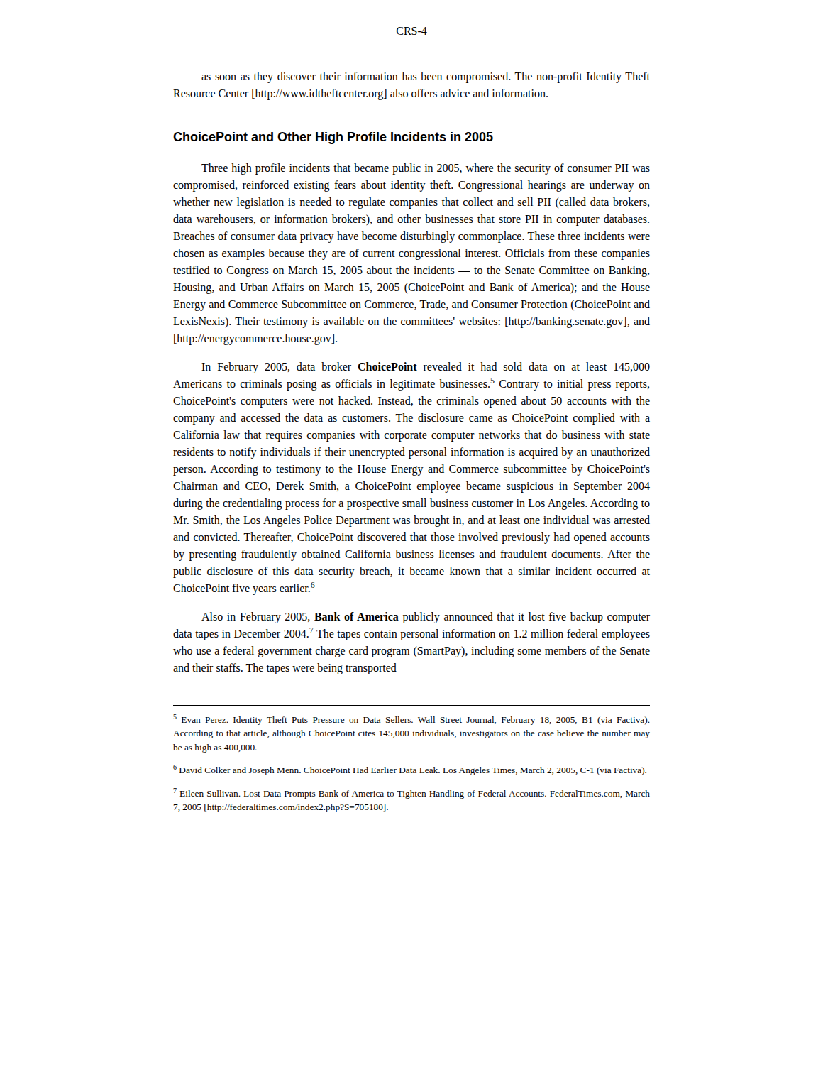CRS-4
as soon as they discover their information has been compromised. The non-profit Identity Theft Resource Center [http://www.idtheftcenter.org] also offers advice and information.
ChoicePoint and Other High Profile Incidents in 2005
Three high profile incidents that became public in 2005, where the security of consumer PII was compromised, reinforced existing fears about identity theft. Congressional hearings are underway on whether new legislation is needed to regulate companies that collect and sell PII (called data brokers, data warehousers, or information brokers), and other businesses that store PII in computer databases. Breaches of consumer data privacy have become disturbingly commonplace. These three incidents were chosen as examples because they are of current congressional interest. Officials from these companies testified to Congress on March 15, 2005 about the incidents — to the Senate Committee on Banking, Housing, and Urban Affairs on March 15, 2005 (ChoicePoint and Bank of America); and the House Energy and Commerce Subcommittee on Commerce, Trade, and Consumer Protection (ChoicePoint and LexisNexis). Their testimony is available on the committees' websites: [http://banking.senate.gov], and [http://energycommerce.house.gov].
In February 2005, data broker ChoicePoint revealed it had sold data on at least 145,000 Americans to criminals posing as officials in legitimate businesses.5 Contrary to initial press reports, ChoicePoint's computers were not hacked. Instead, the criminals opened about 50 accounts with the company and accessed the data as customers. The disclosure came as ChoicePoint complied with a California law that requires companies with corporate computer networks that do business with state residents to notify individuals if their unencrypted personal information is acquired by an unauthorized person. According to testimony to the House Energy and Commerce subcommittee by ChoicePoint's Chairman and CEO, Derek Smith, a ChoicePoint employee became suspicious in September 2004 during the credentialing process for a prospective small business customer in Los Angeles. According to Mr. Smith, the Los Angeles Police Department was brought in, and at least one individual was arrested and convicted. Thereafter, ChoicePoint discovered that those involved previously had opened accounts by presenting fraudulently obtained California business licenses and fraudulent documents. After the public disclosure of this data security breach, it became known that a similar incident occurred at ChoicePoint five years earlier.6
Also in February 2005, Bank of America publicly announced that it lost five backup computer data tapes in December 2004.7 The tapes contain personal information on 1.2 million federal employees who use a federal government charge card program (SmartPay), including some members of the Senate and their staffs. The tapes were being transported
5 Evan Perez. Identity Theft Puts Pressure on Data Sellers. Wall Street Journal, February 18, 2005, B1 (via Factiva). According to that article, although ChoicePoint cites 145,000 individuals, investigators on the case believe the number may be as high as 400,000.
6 David Colker and Joseph Menn. ChoicePoint Had Earlier Data Leak. Los Angeles Times, March 2, 2005, C-1 (via Factiva).
7 Eileen Sullivan. Lost Data Prompts Bank of America to Tighten Handling of Federal Accounts. FederalTimes.com, March 7, 2005 [http://federaltimes.com/index2.php?S=705180].